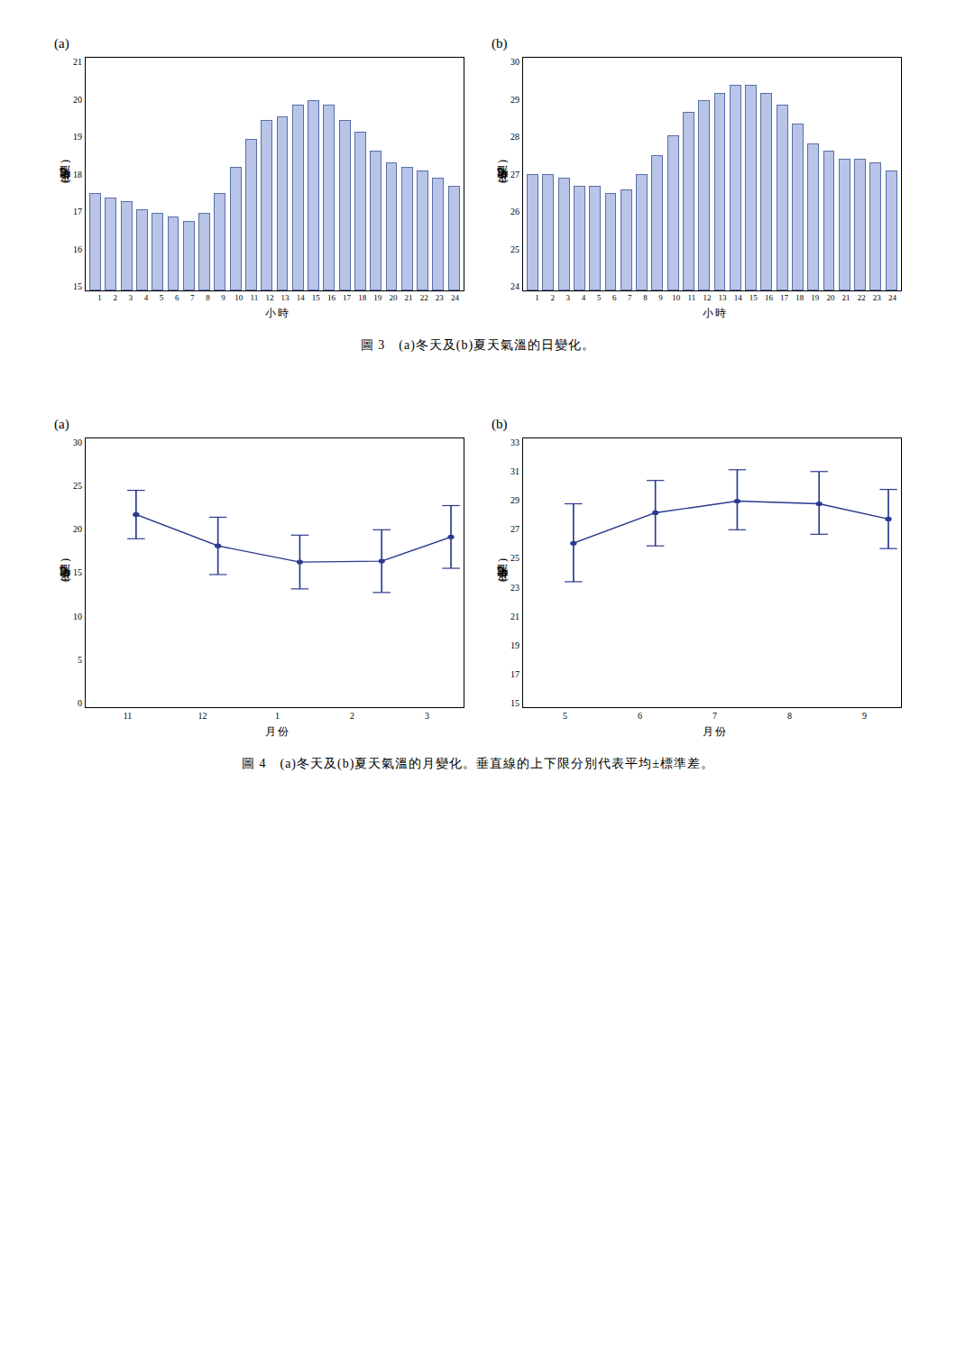(a)
平均氣溫(℃)
21201918 171615
123456 789101112 131415161718 192021222324
小時
(b)
平均氣溫(℃)
302928 27262524
123456 789101112 131415161718 192021222324
小時
圖 3　(a)冬天及(b)夏天氣溫的日變化。
(a)
平均氣溫(℃)
30252015 1050
1112123
月份
(b)
平均氣溫(℃)
33312927 25232119 1715
56789
月份
圖 4　(a)冬天及(b)夏天氣溫的月變化。垂直線的上下限分別代表平均±標準差。